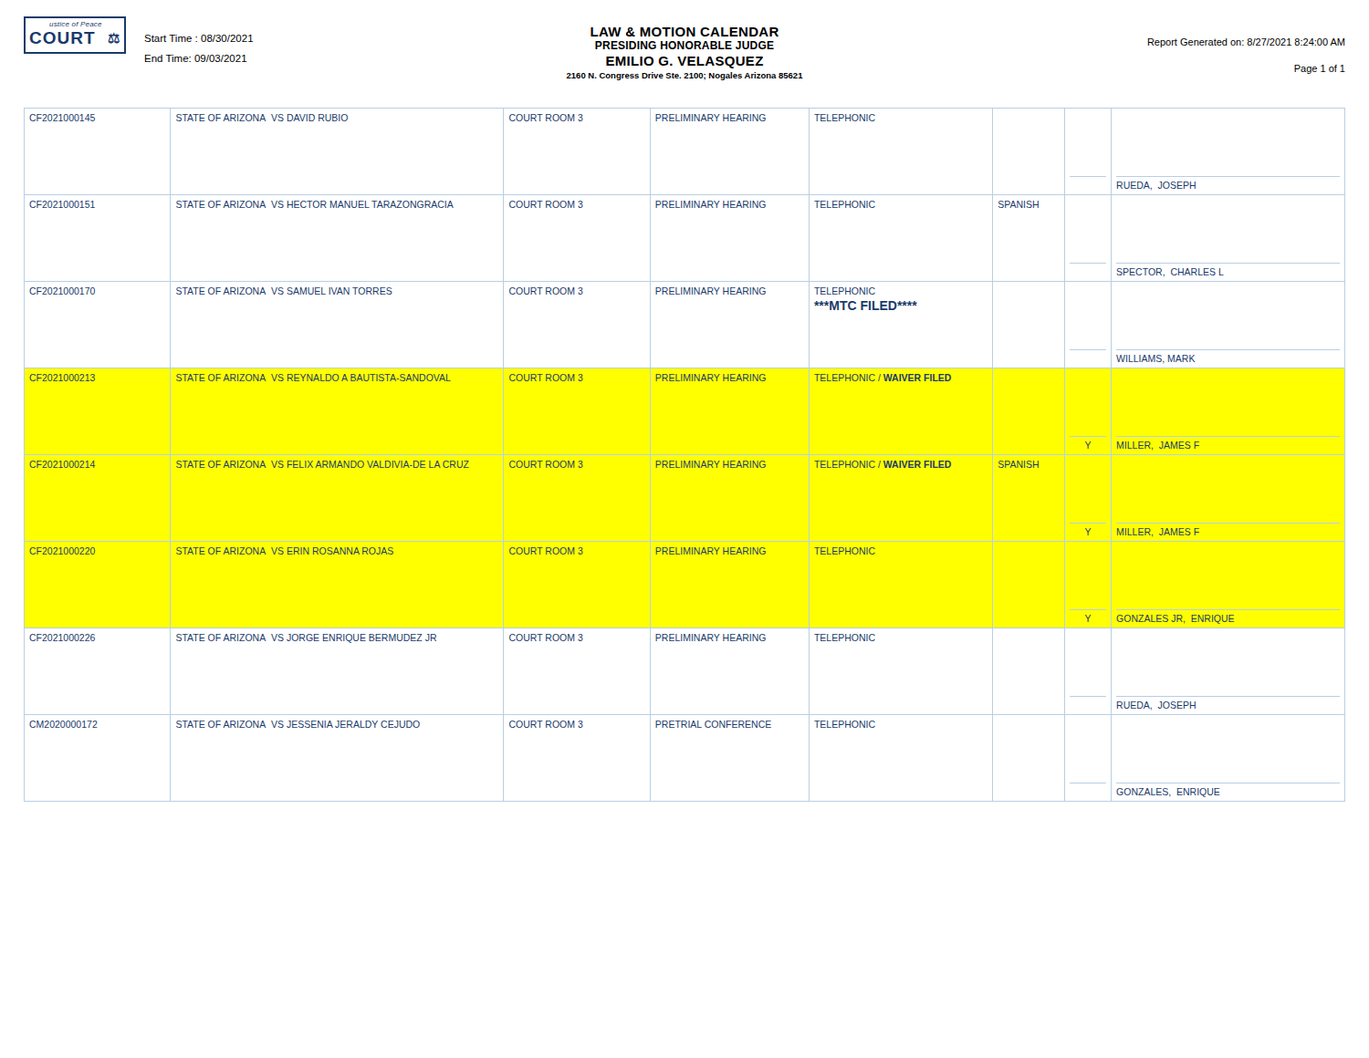ustice of Peace
COURT⚖
Start Time : 08/30/2021
End Time: 09/03/2021
LAW & MOTION CALENDAR
PRESIDING HONORABLE JUDGE
EMILIO G. VELASQUEZ
2160 N. Congress Drive Ste. 2100; Nogales Arizona 85621
Report Generated on: 8/27/2021 8:24:00 AM
Page 1 of 1
| CF2021000145 | STATE OF ARIZONA VS DAVID RUBIO | COURT ROOM 3 | PRELIMINARY HEARING | TELEPHONIC | | | RUEDA, JOSEPH |
| CF2021000151 | STATE OF ARIZONA VS HECTOR MANUEL TARAZONGRACIA | COURT ROOM 3 | PRELIMINARY HEARING | TELEPHONIC | SPANISH | | SPECTOR, CHARLES L |
| CF2021000170 | STATE OF ARIZONA VS SAMUEL IVAN TORRES | COURT ROOM 3 | PRELIMINARY HEARING | TELEPHONIC ***MTC FILED**** | | | WILLIAMS, MARK |
| CF2021000213 | STATE OF ARIZONA VS REYNALDO A BAUTISTA-SANDOVAL | COURT ROOM 3 | PRELIMINARY HEARING | TELEPHONIC / WAIVER FILED | | Y | MILLER, JAMES F |
| CF2021000214 | STATE OF ARIZONA VS FELIX ARMANDO VALDIVIA-DE LA CRUZ | COURT ROOM 3 | PRELIMINARY HEARING | TELEPHONIC / WAIVER FILED | SPANISH | Y | MILLER, JAMES F |
| CF2021000220 | STATE OF ARIZONA VS ERIN ROSANNA ROJAS | COURT ROOM 3 | PRELIMINARY HEARING | TELEPHONIC | | Y | GONZALES JR, ENRIQUE |
| CF2021000226 | STATE OF ARIZONA VS JORGE ENRIQUE BERMUDEZ JR | COURT ROOM 3 | PRELIMINARY HEARING | TELEPHONIC | | | RUEDA, JOSEPH |
| CM2020000172 | STATE OF ARIZONA VS JESSENIA JERALDY CEJUDO | COURT ROOM 3 | PRETRIAL CONFERENCE | TELEPHONIC | | | GONZALES, ENRIQUE |